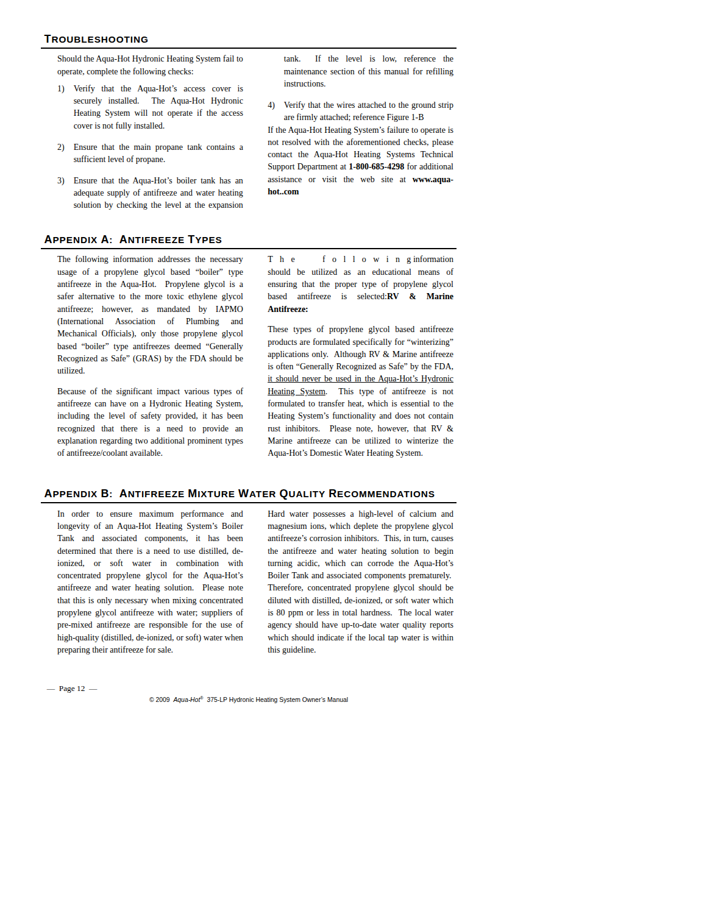Troubleshooting
Should the Aqua-Hot Hydronic Heating System fail to operate, complete the following checks:
1) Verify that the Aqua-Hot’s access cover is securely installed. The Aqua-Hot Hydronic Heating System will not operate if the access cover is not fully installed.
2) Ensure that the main propane tank contains a sufficient level of propane.
3) Ensure that the Aqua-Hot’s boiler tank has an adequate supply of antifreeze and water heating solution by checking the level at the expansion tank. If the level is low, reference the maintenance section of this manual for refilling instructions.
4) Verify that the wires attached to the ground strip are firmly attached; reference Figure 1-B
If the Aqua-Hot Heating System’s failure to operate is not resolved with the aforementioned checks, please contact the Aqua-Hot Heating Systems Technical Support Department at 1-800-685-4298 for additional assistance or visit the web site at www.aqua-hot..com
Appendix A: Antifreeze Types
The following information addresses the necessary usage of a propylene glycol based “boiler” type antifreeze in the Aqua-Hot. Propylene glycol is a safer alternative to the more toxic ethylene glycol antifreeze; however, as mandated by IAPMO (International Association of Plumbing and Mechanical Officials), only those propylene glycol based “boiler” type antifreezes deemed “Generally Recognized as Safe” (GRAS) by the FDA should be utilized.
Because of the significant impact various types of antifreeze can have on a Hydronic Heating System, including the level of safety provided, it has been recognized that there is a need to provide an explanation regarding two additional prominent types of antifreeze/coolant available.
T h e f o l l o w i n g information should be utilized as an educational means of ensuring that the proper type of propylene glycol based antifreeze is selected:RV & Marine Antifreeze:
These types of propylene glycol based antifreeze products are formulated specifically for “winterizing” applications only. Although RV & Marine antifreeze is often “Generally Recognized as Safe” by the FDA, it should never be used in the Aqua-Hot’s Hydronic Heating System. This type of antifreeze is not formulated to transfer heat, which is essential to the Heating System’s functionality and does not contain rust inhibitors. Please note, however, that RV & Marine antifreeze can be utilized to winterize the Aqua-Hot’s Domestic Water Heating System.
Appendix B: Antifreeze Mixture Water Quality Recommendations
In order to ensure maximum performance and longevity of an Aqua-Hot Heating System’s Boiler Tank and associated components, it has been determined that there is a need to use distilled, de-ionized, or soft water in combination with concentrated propylene glycol for the Aqua-Hot’s antifreeze and water heating solution. Please note that this is only necessary when mixing concentrated propylene glycol antifreeze with water; suppliers of pre-mixed antifreeze are responsible for the use of high-quality (distilled, de-ionized, or soft) water when preparing their antifreeze for sale.
Hard water possesses a high-level of calcium and magnesium ions, which deplete the propylene glycol antifreeze’s corrosion inhibitors. This, in turn, causes the antifreeze and water heating solution to begin turning acidic, which can corrode the Aqua-Hot’s Boiler Tank and associated components prematurely. Therefore, concentrated propylene glycol should be diluted with distilled, de-ionized, or soft water which is 80 ppm or less in total hardness. The local water agency should have up-to-date water quality reports which should indicate if the local tap water is within this guideline.
— Page 12 —
© 2009 Aqua-Hot® 375-LP Hydronic Heating System Owner’s Manual